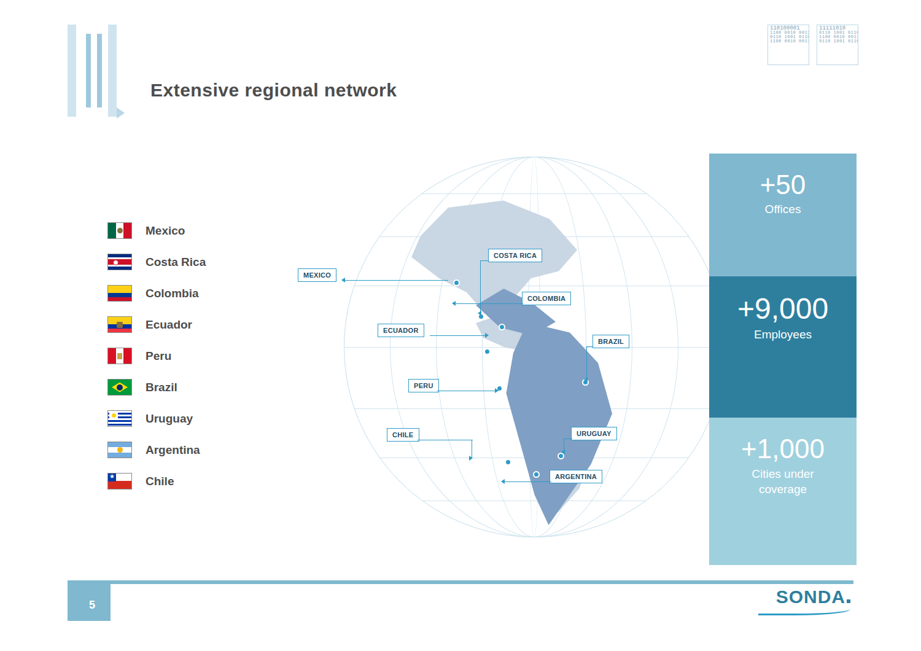Extensive regional network
110100001
1100 0010 001101 /0100001
0110 1001 0110 1001 0110
1100 0010 001101 /0100001
11111010
0110 1001 0110 1001 0110
1100 0010 001101 /0100001
0110 1001 0110 1001 0110
Mexico
Costa Rica
Colombia
Ecuador
Peru
Brazil
Uruguay
Argentina
Chile
MEXICO
COSTA RICA
COLOMBIA
ECUADOR
BRAZIL
PERU
CHILE
URUGUAY
ARGENTINA
+50
Offices
+9,000
Employees
+1,000
Cities under
coverage
5
SONDA